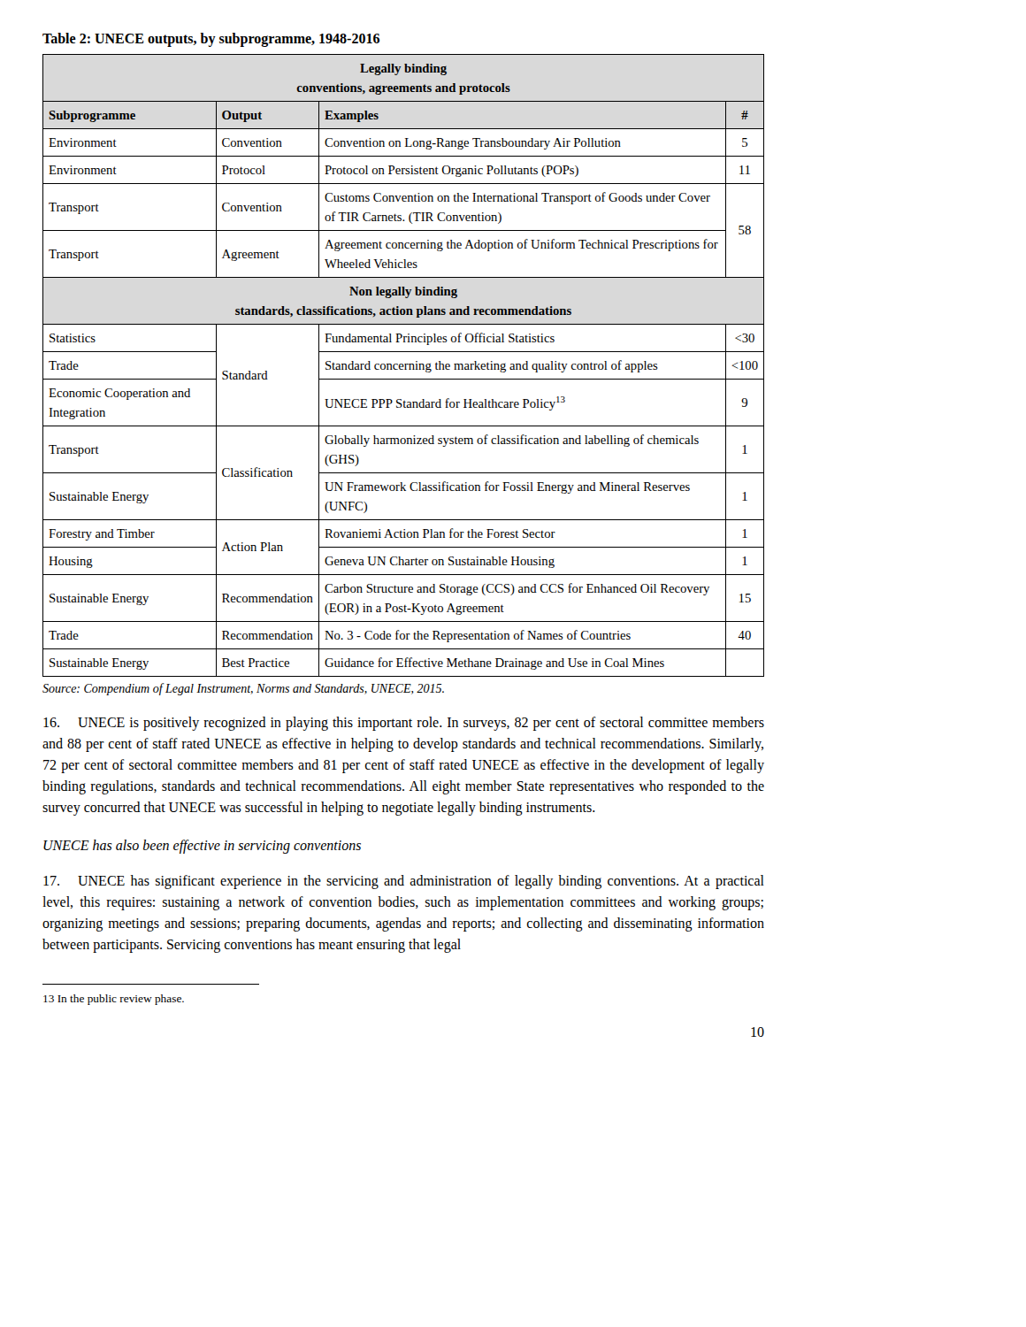Table 2: UNECE outputs, by subprogramme, 1948-2016
| Legally binding conventions, agreements and protocols |
| Subprogramme | Output | Examples | # |
| Environment | Convention | Convention on Long-Range Transboundary Air Pollution | 5 |
| Environment | Protocol | Protocol on Persistent Organic Pollutants (POPs) | 11 |
| Transport | Convention | Customs Convention on the International Transport of Goods under Cover of TIR Carnets. (TIR Convention) | 58 |
| Transport | Agreement | Agreement concerning the Adoption of Uniform Technical Prescriptions for Wheeled Vehicles |
| Non legally binding standards, classifications, action plans and recommendations |
| Statistics | Standard | Fundamental Principles of Official Statistics | <30 |
| Trade | Standard concerning the marketing and quality control of apples | <100 |
| Economic Cooperation and Integration | UNECE PPP Standard for Healthcare Policy 13 | 9 |
| Transport | Classification | Globally harmonized system of classification and labelling of chemicals (GHS) | 1 |
| Sustainable Energy | UN Framework Classification for Fossil Energy and Mineral Reserves (UNFC) | 1 |
| Forestry and Timber | Action Plan | Rovaniemi Action Plan for the Forest Sector | 1 |
| Housing | Geneva UN Charter on Sustainable Housing | 1 |
| Sustainable Energy | Recommendation | Carbon Structure and Storage (CCS) and CCS for Enhanced Oil Recovery (EOR) in a Post-Kyoto Agreement | 15 |
| Trade | Recommendation | No. 3 - Code for the Representation of Names of Countries | 40 |
| Sustainable Energy | Best Practice | Guidance for Effective Methane Drainage and Use in Coal Mines | |
Source: Compendium of Legal Instrument, Norms and Standards, UNECE, 2015.
16. UNECE is positively recognized in playing this important role. In surveys, 82 per cent of sectoral committee members and 88 per cent of staff rated UNECE as effective in helping to develop standards and technical recommendations. Similarly, 72 per cent of sectoral committee members and 81 per cent of staff rated UNECE as effective in the development of legally binding regulations, standards and technical recommendations. All eight member State representatives who responded to the survey concurred that UNECE was successful in helping to negotiate legally binding instruments.
UNECE has also been effective in servicing conventions
17. UNECE has significant experience in the servicing and administration of legally binding conventions. At a practical level, this requires: sustaining a network of convention bodies, such as implementation committees and working groups; organizing meetings and sessions; preparing documents, agendas and reports; and collecting and disseminating information between participants. Servicing conventions has meant ensuring that legal
13 In the public review phase.
10